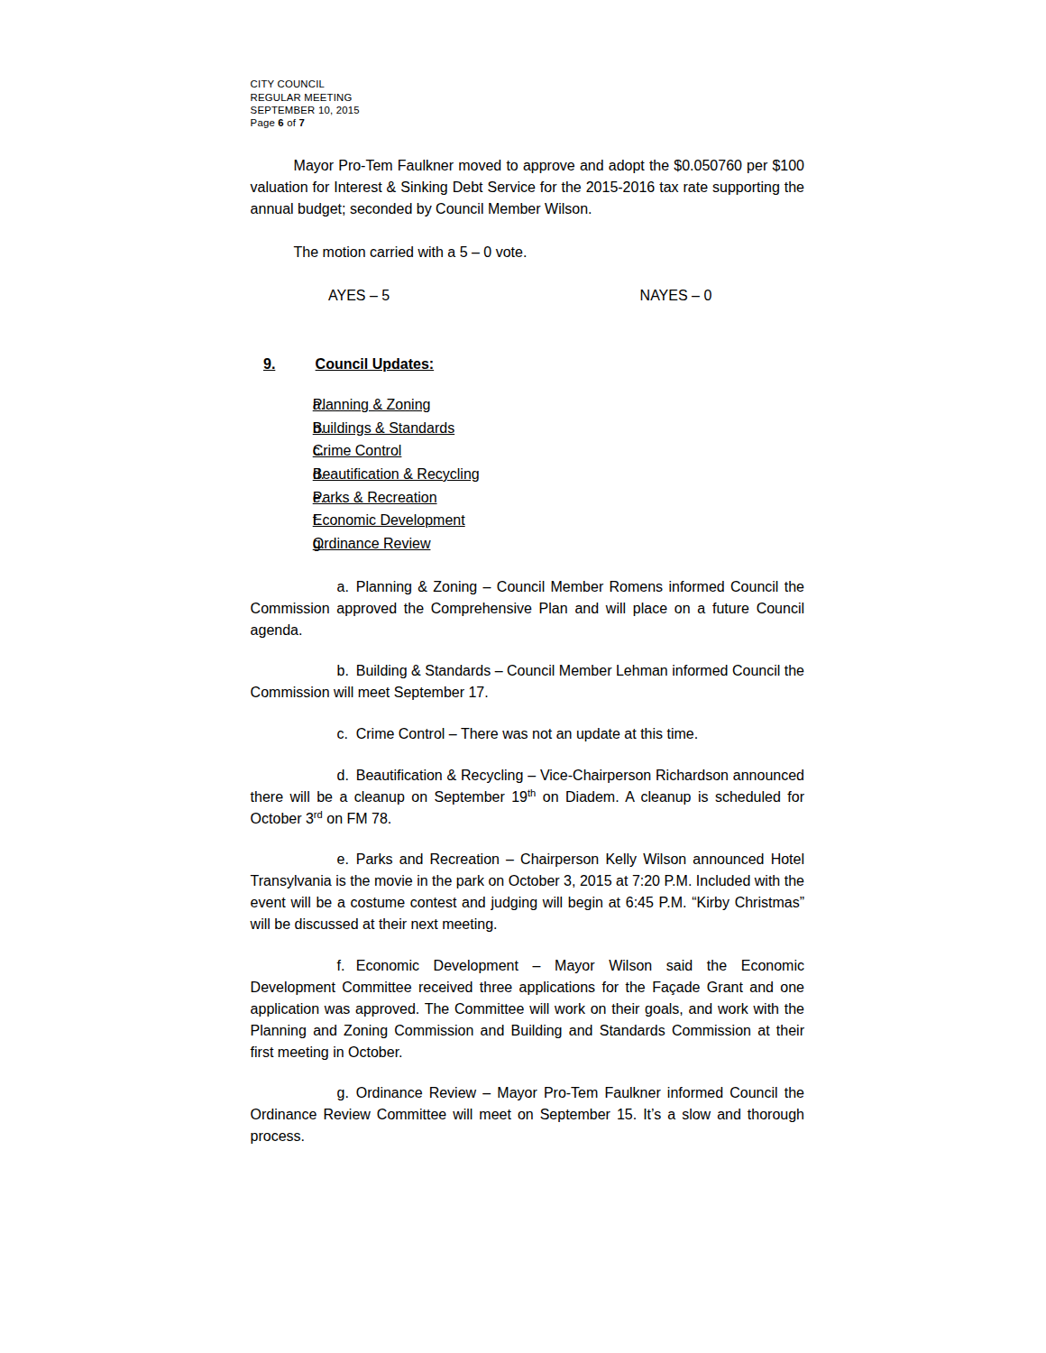CITY COUNCIL
REGULAR MEETING
SEPTEMBER 10, 2015
Page 6 of 7
Mayor Pro-Tem Faulkner moved to approve and adopt the $0.050760 per $100 valuation for Interest & Sinking Debt Service for the 2015-2016 tax rate supporting the annual budget; seconded by Council Member Wilson.
The motion carried with a 5 – 0 vote.
AYES – 5 NAYES – 0
9. Council Updates:
a. Planning & Zoning
b. Buildings & Standards
c. Crime Control
d. Beautification & Recycling
e. Parks & Recreation
f. Economic Development
g. Ordinance Review
a. Planning & Zoning – Council Member Romens informed Council the Commission approved the Comprehensive Plan and will place on a future Council agenda.
b. Building & Standards – Council Member Lehman informed Council the Commission will meet September 17.
c. Crime Control – There was not an update at this time.
d. Beautification & Recycling – Vice-Chairperson Richardson announced there will be a cleanup on September 19th on Diadem. A cleanup is scheduled for October 3rd on FM 78.
e. Parks and Recreation – Chairperson Kelly Wilson announced Hotel Transylvania is the movie in the park on October 3, 2015 at 7:20 P.M. Included with the event will be a costume contest and judging will begin at 6:45 P.M. “Kirby Christmas” will be discussed at their next meeting.
f. Economic Development – Mayor Wilson said the Economic Development Committee received three applications for the Façade Grant and one application was approved. The Committee will work on their goals, and work with the Planning and Zoning Commission and Building and Standards Commission at their first meeting in October.
g. Ordinance Review – Mayor Pro-Tem Faulkner informed Council the Ordinance Review Committee will meet on September 15. It’s a slow and thorough process.